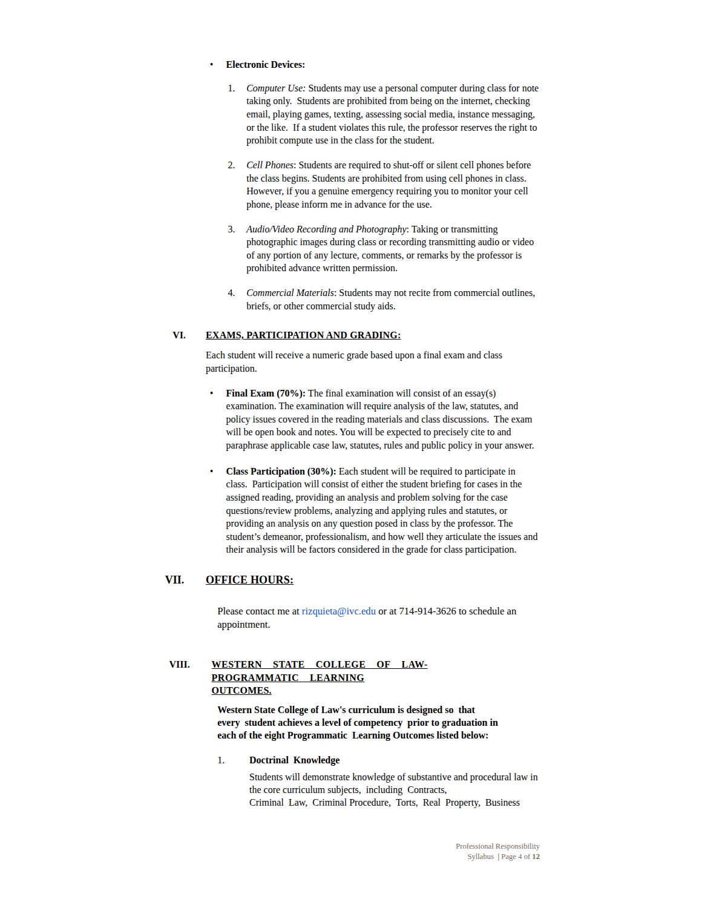Electronic Devices:
Computer Use: Students may use a personal computer during class for note taking only. Students are prohibited from being on the internet, checking email, playing games, texting, assessing social media, instance messaging, or the like. If a student violates this rule, the professor reserves the right to prohibit compute use in the class for the student.
Cell Phones: Students are required to shut-off or silent cell phones before the class begins. Students are prohibited from using cell phones in class. However, if you a genuine emergency requiring you to monitor your cell phone, please inform me in advance for the use.
Audio/Video Recording and Photography: Taking or transmitting photographic images during class or recording transmitting audio or video of any portion of any lecture, comments, or remarks by the professor is prohibited advance written permission.
Commercial Materials: Students may not recite from commercial outlines, briefs, or other commercial study aids.
VI. EXAMS, PARTICIPATION AND GRADING:
Each student will receive a numeric grade based upon a final exam and class participation.
Final Exam (70%): The final examination will consist of an essay(s) examination. The examination will require analysis of the law, statutes, and policy issues covered in the reading materials and class discussions. The exam will be open book and notes. You will be expected to precisely cite to and paraphrase applicable case law, statutes, rules and public policy in your answer.
Class Participation (30%): Each student will be required to participate in class. Participation will consist of either the student briefing for cases in the assigned reading, providing an analysis and problem solving for the case questions/review problems, analyzing and applying rules and statutes, or providing an analysis on any question posed in class by the professor. The student’s demeanor, professionalism, and how well they articulate the issues and their analysis will be factors considered in the grade for class participation.
VII. OFFICE HOURS:
Please contact me at rizquieta@ivc.edu or at 714-914-3626 to schedule an appointment.
VIII. WESTERN STATE COLLEGE OF LAW-PROGRAMMATIC LEARNING OUTCOMES.
Western State College of Law's curriculum is designed so that every student achieves a level of competency prior to graduation in each of the eight Programmatic Learning Outcomes listed below:
1. Doctrinal Knowledge
Students will demonstrate knowledge of substantive and procedural law in the core curriculum subjects, including Contracts, Criminal Law, Criminal Procedure, Torts, Real Property, Business
Professional Responsibility Syllabus | Page 4 of 12